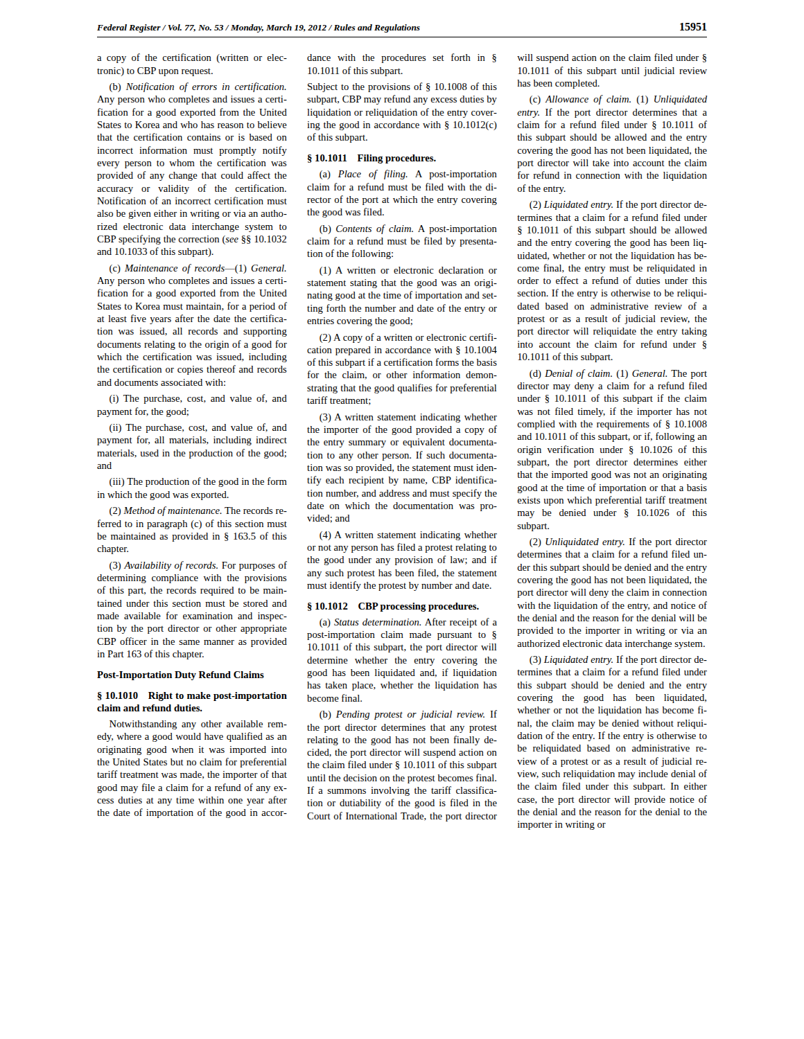Federal Register / Vol. 77, No. 53 / Monday, March 19, 2012 / Rules and Regulations
15951
a copy of the certification (written or electronic) to CBP upon request.
(b) Notification of errors in certification. Any person who completes and issues a certification for a good exported from the United States to Korea and who has reason to believe that the certification contains or is based on incorrect information must promptly notify every person to whom the certification was provided of any change that could affect the accuracy or validity of the certification. Notification of an incorrect certification must also be given either in writing or via an authorized electronic data interchange system to CBP specifying the correction (see §§ 10.1032 and 10.1033 of this subpart).
(c) Maintenance of records—(1) General. Any person who completes and issues a certification for a good exported from the United States to Korea must maintain, for a period of at least five years after the date the certification was issued, all records and supporting documents relating to the origin of a good for which the certification was issued, including the certification or copies thereof and records and documents associated with:
(i) The purchase, cost, and value of, and payment for, the good;
(ii) The purchase, cost, and value of, and payment for, all materials, including indirect materials, used in the production of the good; and
(iii) The production of the good in the form in which the good was exported.
(2) Method of maintenance. The records referred to in paragraph (c) of this section must be maintained as provided in § 163.5 of this chapter.
(3) Availability of records. For purposes of determining compliance with the provisions of this part, the records required to be maintained under this section must be stored and made available for examination and inspection by the port director or other appropriate CBP officer in the same manner as provided in Part 163 of this chapter.
Post-Importation Duty Refund Claims
§ 10.1010 Right to make post-importation claim and refund duties.
Notwithstanding any other available remedy, where a good would have qualified as an originating good when it was imported into the United States but no claim for preferential tariff treatment was made, the importer of that good may file a claim for a refund of any excess duties at any time within one year after the date of importation of the good in accordance with the procedures set forth in § 10.1011 of this subpart.
Subject to the provisions of § 10.1008 of this subpart, CBP may refund any excess duties by liquidation or reliquidation of the entry covering the good in accordance with § 10.1012(c) of this subpart.
§ 10.1011 Filing procedures.
(a) Place of filing. A post-importation claim for a refund must be filed with the director of the port at which the entry covering the good was filed.
(b) Contents of claim. A post-importation claim for a refund must be filed by presentation of the following:
(1) A written or electronic declaration or statement stating that the good was an originating good at the time of importation and setting forth the number and date of the entry or entries covering the good;
(2) A copy of a written or electronic certification prepared in accordance with § 10.1004 of this subpart if a certification forms the basis for the claim, or other information demonstrating that the good qualifies for preferential tariff treatment;
(3) A written statement indicating whether the importer of the good provided a copy of the entry summary or equivalent documentation to any other person. If such documentation was so provided, the statement must identify each recipient by name, CBP identification number, and address and must specify the date on which the documentation was provided; and
(4) A written statement indicating whether or not any person has filed a protest relating to the good under any provision of law; and if any such protest has been filed, the statement must identify the protest by number and date.
§ 10.1012 CBP processing procedures.
(a) Status determination. After receipt of a post-importation claim made pursuant to § 10.1011 of this subpart, the port director will determine whether the entry covering the good has been liquidated and, if liquidation has taken place, whether the liquidation has become final.
(b) Pending protest or judicial review. If the port director determines that any protest relating to the good has not been finally decided, the port director will suspend action on the claim filed under § 10.1011 of this subpart until the decision on the protest becomes final. If a summons involving the tariff classification or dutiability of the good is filed in the Court of International Trade, the port director will suspend action on the claim filed under § 10.1011 of this subpart until judicial review has been completed.
(c) Allowance of claim. (1) Unliquidated entry. If the port director determines that a claim for a refund filed under § 10.1011 of this subpart should be allowed and the entry covering the good has not been liquidated, the port director will take into account the claim for refund in connection with the liquidation of the entry.
(2) Liquidated entry. If the port director determines that a claim for a refund filed under § 10.1011 of this subpart should be allowed and the entry covering the good has been liquidated, whether or not the liquidation has become final, the entry must be reliquidated in order to effect a refund of duties under this section. If the entry is otherwise to be reliquidated based on administrative review of a protest or as a result of judicial review, the port director will reliquidate the entry taking into account the claim for refund under § 10.1011 of this subpart.
(d) Denial of claim. (1) General. The port director may deny a claim for a refund filed under § 10.1011 of this subpart if the claim was not filed timely, if the importer has not complied with the requirements of § 10.1008 and 10.1011 of this subpart, or if, following an origin verification under § 10.1026 of this subpart, the port director determines either that the imported good was not an originating good at the time of importation or that a basis exists upon which preferential tariff treatment may be denied under § 10.1026 of this subpart.
(2) Unliquidated entry. If the port director determines that a claim for a refund filed under this subpart should be denied and the entry covering the good has not been liquidated, the port director will deny the claim in connection with the liquidation of the entry, and notice of the denial and the reason for the denial will be provided to the importer in writing or via an authorized electronic data interchange system.
(3) Liquidated entry. If the port director determines that a claim for a refund filed under this subpart should be denied and the entry covering the good has been liquidated, whether or not the liquidation has become final, the claim may be denied without reliquidation of the entry. If the entry is otherwise to be reliquidated based on administrative review of a protest or as a result of judicial review, such reliquidation may include denial of the claim filed under this subpart. In either case, the port director will provide notice of the denial and the reason for the denial to the importer in writing or